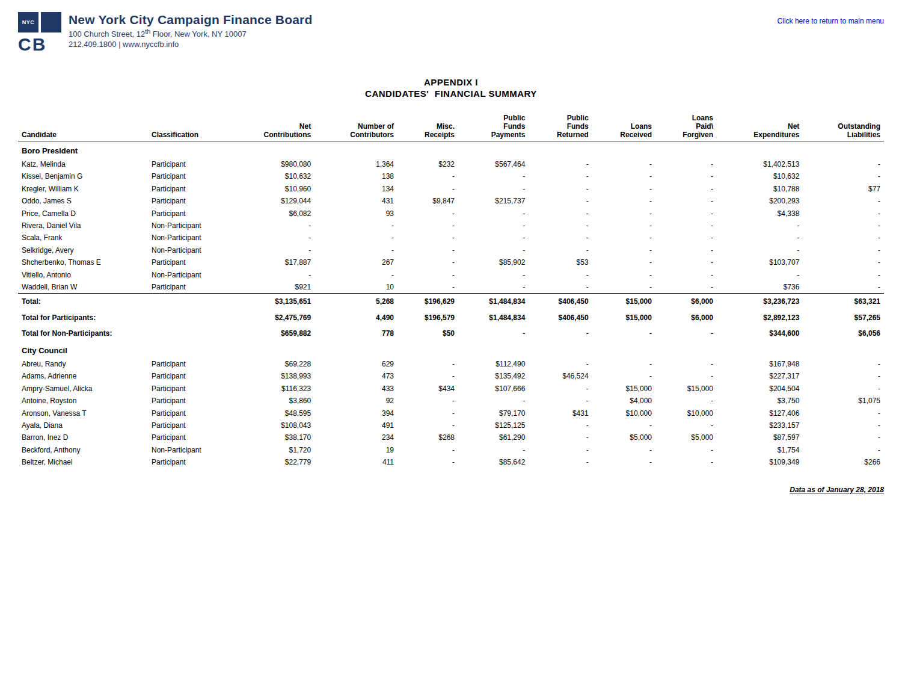NYC
CB
New York City Campaign Finance Board
100 Church Street, 12th Floor, New York, NY 10007
212.409.1800 | www.nyccfb.info
Click here to return to main menu
APPENDIX I
CANDIDATES' FINANCIAL SUMMARY
| Candidate | Classification | Net Contributions | Number of Contributors | Misc. Receipts | Public Funds Payments | Public Funds Returned | Loans Received | Loans Paid\ Forgiven | Net Expenditures | Outstanding Liabilities |
| --- | --- | --- | --- | --- | --- | --- | --- | --- | --- | --- |
| Boro President |
| Katz, Melinda | Participant | $980,080 | 1,364 | $232 | $567,464 | - | - | - | $1,402,513 | - |
| Kissel, Benjamin G | Participant | $10,632 | 138 | - | - | - | - | - | $10,632 | - |
| Kregler, William K | Participant | $10,960 | 134 | - | - | - | - | - | $10,788 | $77 |
| Oddo, James S | Participant | $129,044 | 431 | $9,847 | $215,737 | - | - | - | $200,293 | - |
| Price, Camella D | Participant | $6,082 | 93 | - | - | - | - | - | $4,338 | - |
| Rivera, Daniel Vila | Non-Participant | - | - | - | - | - | - | - | - | - |
| Scala, Frank | Non-Participant | - | - | - | - | - | - | - | - | - |
| Selkridge, Avery | Non-Participant | - | - | - | - | - | - | - | - | - |
| Shcherbenko, Thomas E | Participant | $17,887 | 267 | - | $85,902 | $53 | - | - | $103,707 | - |
| Vitiello, Antonio | Non-Participant | - | - | - | - | - | - | - | - | - |
| Waddell, Brian W | Participant | $921 | 10 | - | - | - | - | - | $736 | - |
| Total: | | $3,135,651 | 5,268 | $196,629 | $1,484,834 | $406,450 | $15,000 | $6,000 | $3,236,723 | $63,321 |
| Total for Participants: | | $2,475,769 | 4,490 | $196,579 | $1,484,834 | $406,450 | $15,000 | $6,000 | $2,892,123 | $57,265 |
| Total for Non-Participants: | | $659,882 | 778 | $50 | - | - | - | - | $344,600 | $6,056 |
| City Council |
| Abreu, Randy | Participant | $69,228 | 629 | - | $112,490 | - | - | - | $167,948 | - |
| Adams, Adrienne | Participant | $138,993 | 473 | - | $135,492 | $46,524 | - | - | $227,317 | - |
| Ampry-Samuel, Alicka | Participant | $116,323 | 433 | $434 | $107,666 | - | $15,000 | $15,000 | $204,504 | - |
| Antoine, Royston | Participant | $3,860 | 92 | - | - | - | $4,000 | - | $3,750 | $1,075 |
| Aronson, Vanessa T | Participant | $48,595 | 394 | - | $79,170 | $431 | $10,000 | $10,000 | $127,406 | - |
| Ayala, Diana | Participant | $108,043 | 491 | - | $125,125 | - | - | - | $233,157 | - |
| Barron, Inez D | Participant | $38,170 | 234 | $268 | $61,290 | - | $5,000 | $5,000 | $87,597 | - |
| Beckford, Anthony | Non-Participant | $1,720 | 19 | - | - | - | - | - | $1,754 | - |
| Beltzer, Michael | Participant | $22,779 | 411 | - | $85,642 | - | - | - | $109,349 | $266 |
Data as of January 28, 2018